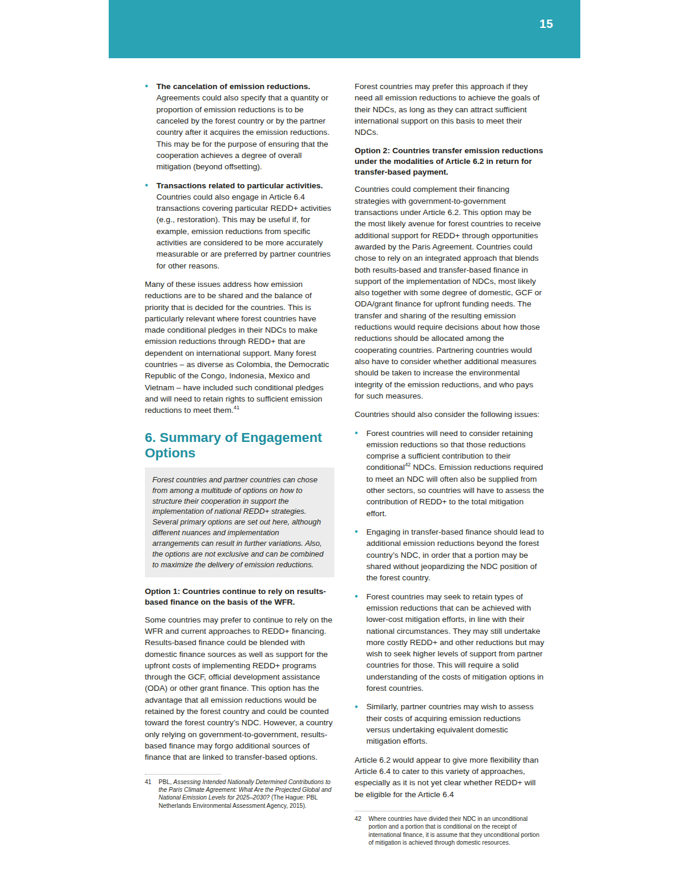15
The cancelation of emission reductions. Agreements could also specify that a quantity or proportion of emission reductions is to be canceled by the forest country or by the partner country after it acquires the emission reductions. This may be for the purpose of ensuring that the cooperation achieves a degree of overall mitigation (beyond offsetting).
Transactions related to particular activities. Countries could also engage in Article 6.4 transactions covering particular REDD+ activities (e.g., restoration). This may be useful if, for example, emission reductions from specific activities are considered to be more accurately measurable or are preferred by partner countries for other reasons.
Many of these issues address how emission reductions are to be shared and the balance of priority that is decided for the countries. This is particularly relevant where forest countries have made conditional pledges in their NDCs to make emission reductions through REDD+ that are dependent on international support. Many forest countries – as diverse as Colombia, the Democratic Republic of the Congo, Indonesia, Mexico and Vietnam – have included such conditional pledges and will need to retain rights to sufficient emission reductions to meet them.41
6. Summary of Engagement Options
Forest countries and partner countries can chose from among a multitude of options on how to structure their cooperation in support the implementation of national REDD+ strategies. Several primary options are set out here, although different nuances and implementation arrangements can result in further variations. Also, the options are not exclusive and can be combined to maximize the delivery of emission reductions.
Option 1: Countries continue to rely on results-based finance on the basis of the WFR.
Some countries may prefer to continue to rely on the WFR and current approaches to REDD+ financing. Results-based finance could be blended with domestic finance sources as well as support for the upfront costs of implementing REDD+ programs through the GCF, official development assistance (ODA) or other grant finance. This option has the advantage that all emission reductions would be retained by the forest country and could be counted toward the forest country’s NDC. However, a country only relying on government-to-government, results-based finance may forgo additional sources of finance that are linked to transfer-based options.
41
PBL, Assessing Intended Nationally Determined Contributions to the Paris Climate Agreement: What Are the Projected Global and National Emission Levels for 2025–2030? (The Hague: PBL Netherlands Environmental Assessment Agency, 2015).
Forest countries may prefer this approach if they need all emission reductions to achieve the goals of their NDCs, as long as they can attract sufficient international support on this basis to meet their NDCs.
Option 2: Countries transfer emission reductions under the modalities of Article 6.2 in return for transfer-based payment.
Countries could complement their financing strategies with government-to-government transactions under Article 6.2. This option may be the most likely avenue for forest countries to receive additional support for REDD+ through opportunities awarded by the Paris Agreement. Countries could chose to rely on an integrated approach that blends both results-based and transfer-based finance in support of the implementation of NDCs, most likely also together with some degree of domestic, GCF or ODA/grant finance for upfront funding needs. The transfer and sharing of the resulting emission reductions would require decisions about how those reductions should be allocated among the cooperating countries. Partnering countries would also have to consider whether additional measures should be taken to increase the environmental integrity of the emission reductions, and who pays for such measures.
Countries should also consider the following issues:
Forest countries will need to consider retaining emission reductions so that those reductions comprise a sufficient contribution to their conditional42 NDCs. Emission reductions required to meet an NDC will often also be supplied from other sectors, so countries will have to assess the contribution of REDD+ to the total mitigation effort.
Engaging in transfer-based finance should lead to additional emission reductions beyond the forest country’s NDC, in order that a portion may be shared without jeopardizing the NDC position of the forest country.
Forest countries may seek to retain types of emission reductions that can be achieved with lower-cost mitigation efforts, in line with their national circumstances. They may still undertake more costly REDD+ and other reductions but may wish to seek higher levels of support from partner countries for those. This will require a solid understanding of the costs of mitigation options in forest countries.
Similarly, partner countries may wish to assess their costs of acquiring emission reductions versus undertaking equivalent domestic mitigation efforts.
Article 6.2 would appear to give more flexibility than Article 6.4 to cater to this variety of approaches, especially as it is not yet clear whether REDD+ will be eligible for the Article 6.4
42
Where countries have divided their NDC in an unconditional portion and a portion that is conditional on the receipt of international finance, it is assume that they unconditional portion of mitigation is achieved through domestic resources.